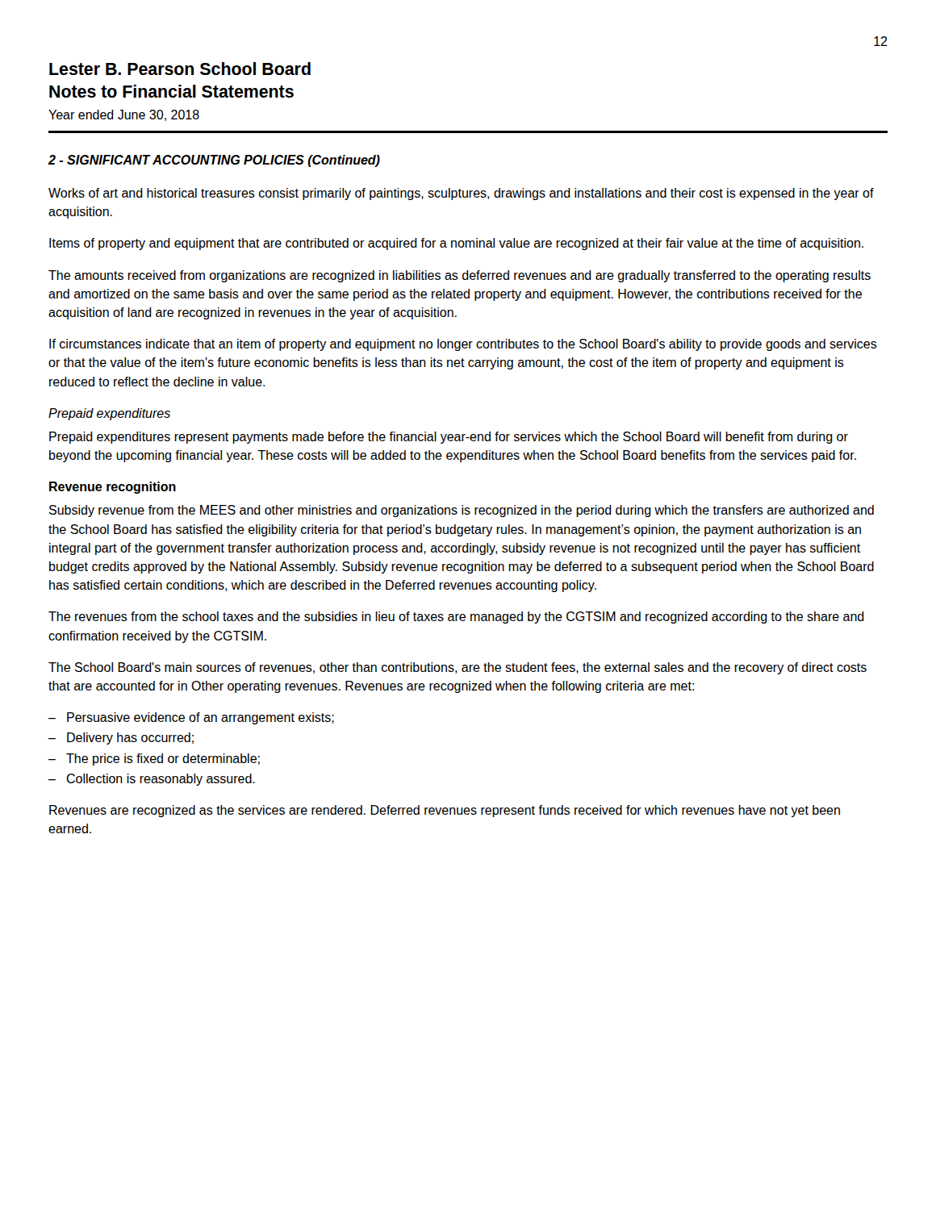12
Lester B. Pearson School Board
Notes to Financial Statements
Year ended June 30, 2018
2 - SIGNIFICANT ACCOUNTING POLICIES (Continued)
Works of art and historical treasures consist primarily of paintings, sculptures, drawings and installations and their cost is expensed in the year of acquisition.
Items of property and equipment that are contributed or acquired for a nominal value are recognized at their fair value at the time of acquisition.
The amounts received from organizations are recognized in liabilities as deferred revenues and are gradually transferred to the operating results and amortized on the same basis and over the same period as the related property and equipment. However, the contributions received for the acquisition of land are recognized in revenues in the year of acquisition.
If circumstances indicate that an item of property and equipment no longer contributes to the School Board's ability to provide goods and services or that the value of the item's future economic benefits is less than its net carrying amount, the cost of the item of property and equipment is reduced to reflect the decline in value.
Prepaid expenditures
Prepaid expenditures represent payments made before the financial year-end for services which the School Board will benefit from during or beyond the upcoming financial year. These costs will be added to the expenditures when the School Board benefits from the services paid for.
Revenue recognition
Subsidy revenue from the MEES and other ministries and organizations is recognized in the period during which the transfers are authorized and the School Board has satisfied the eligibility criteria for that period’s budgetary rules. In management’s opinion, the payment authorization is an integral part of the government transfer authorization process and, accordingly, subsidy revenue is not recognized until the payer has sufficient budget credits approved by the National Assembly. Subsidy revenue recognition may be deferred to a subsequent period when the School Board has satisfied certain conditions, which are described in the Deferred revenues accounting policy.
The revenues from the school taxes and the subsidies in lieu of taxes are managed by the CGTSIM and recognized according to the share and confirmation received by the CGTSIM.
The School Board's main sources of revenues, other than contributions, are the student fees, the external sales and the recovery of direct costs that are accounted for in Other operating revenues. Revenues are recognized when the following criteria are met:
Persuasive evidence of an arrangement exists;
Delivery has occurred;
The price is fixed or determinable;
Collection is reasonably assured.
Revenues are recognized as the services are rendered. Deferred revenues represent funds received for which revenues have not yet been earned.